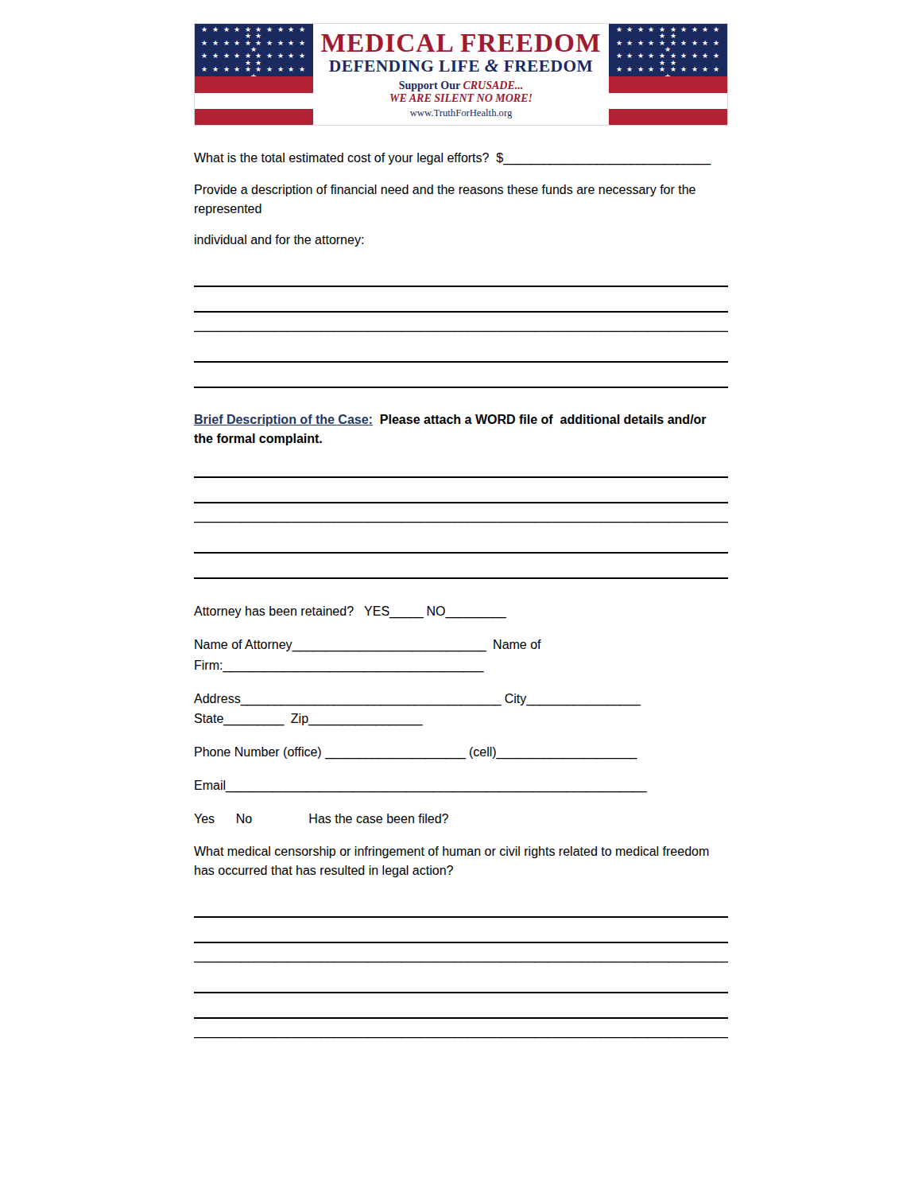★ ★ ★ ★ ★ ★ ★ ★ ★ ★ ★ ★
★ ★ ★ ★ ★ ★ ★ ★ ★ ★ ★
★ ★ ★ ★ ★ ★ ★ ★ ★ ★ ★ ★
★ ★ ★ ★ ★ ★ ★ ★ ★ ★ ★
★ ★ ★ ★ ★ ★ ★ ★ ★ ★ ★ ★
★ ★ ★ ★ ★ ★ ★ ★ ★ ★ ★ ★
★ ★ ★ ★ ★ ★ ★ ★ ★ ★ ★
★ ★ ★ ★ ★ ★ ★ ★ ★ ★ ★ ★
★ ★ ★ ★ ★ ★ ★ ★ ★ ★ ★
★ ★ ★ ★ ★ ★ ★ ★ ★ ★ ★ ★
MEDICAL FREEDOM
DEFENDING LIFE & FREEDOM
Support Our CRUSADE...
WE ARE SILENT NO MORE!
www.TruthForHealth.org
What is the total estimated cost of your legal efforts? $_______________________________
Provide a description of financial need and the reasons these funds are necessary for the represented
individual and for the attorney:
______________________________________________________________________________________
Brief Description of the Case: Please attach a WORD file of additional details and/or the formal complaint.
______________________________________________________________________________________
Attorney has been retained? YES_____ NO_________
Name of Attorney_____________________________ Name of Firm:_______________________________________
Address_______________________________________ City_________________ State_________ Zip_________________
Phone Number (office) _____________________ (cell)_____________________
Email_______________________________________________________________
Yes No Has the case been filed?
What medical censorship or infringement of human or civil rights related to medical freedom has occurred that has resulted in legal action?
______________________________________________________________________________________
______________________________________________________________________________________